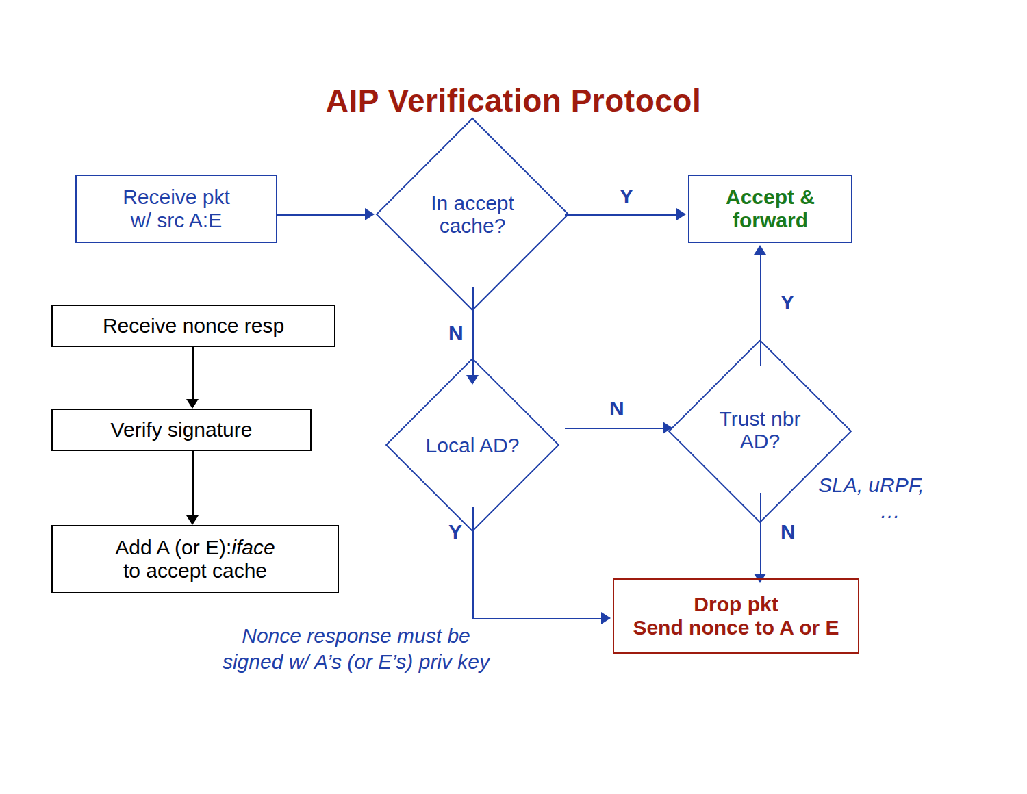AIP Verification Protocol
Receive nonce resp
Verify signature
Add A (or E):iface
to accept cache
Receive pkt
w/ src A:E
In accept
cache?
Y
Accept &
forward
N
Local AD?
N
Trust nbr
AD?
Y
N
SLA, uRPF,
…
Y
Drop pkt
Send nonce to A or E
Nonce response must be
signed w/ A’s (or E’s) priv key